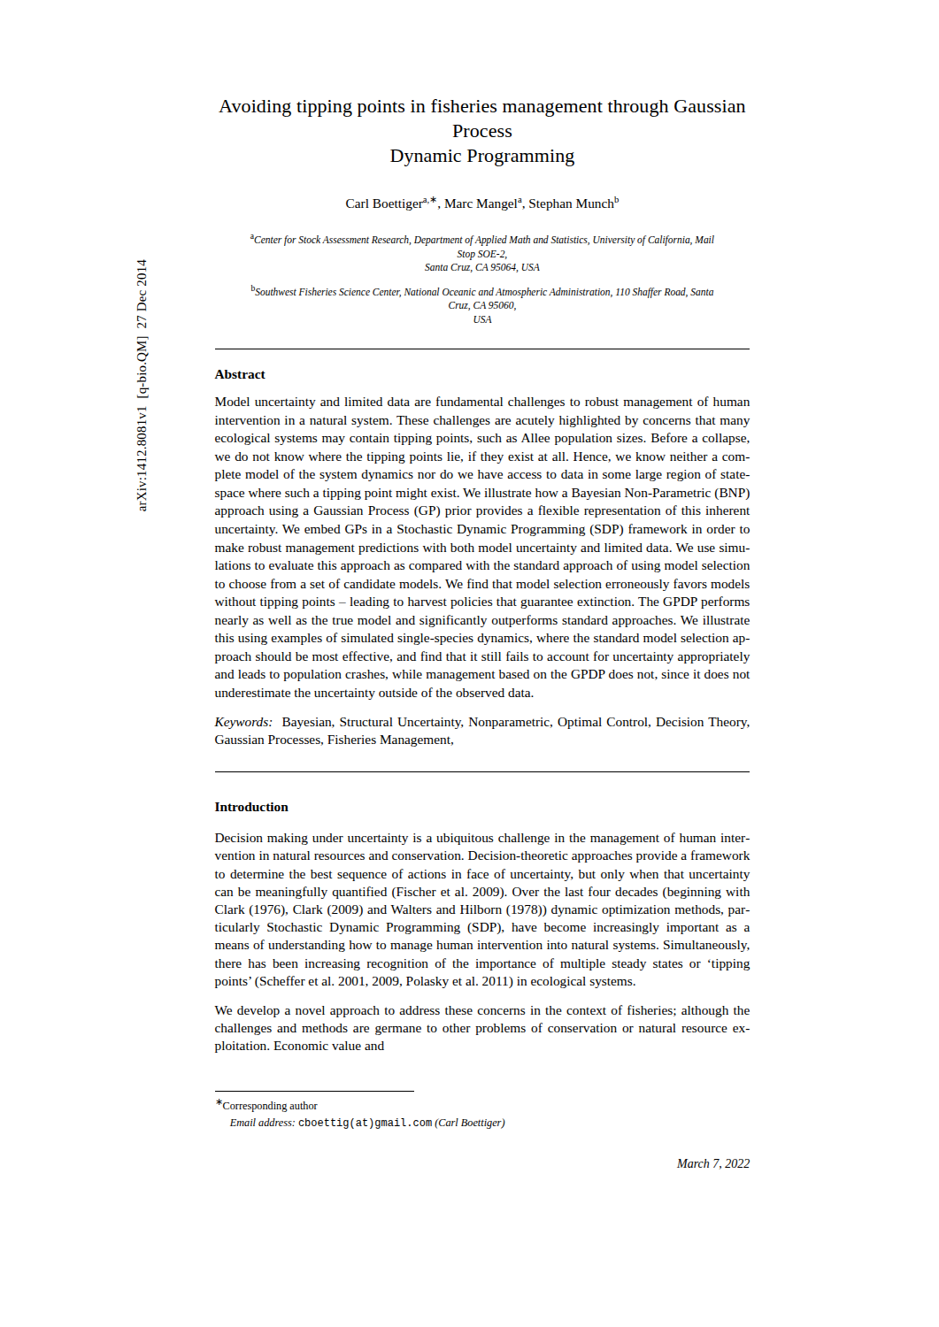arXiv:1412.8081v1 [q-bio.QM] 27 Dec 2014
Avoiding tipping points in fisheries management through Gaussian Process
Dynamic Programming
Carl Boettigera,∗, Marc Mangela, Stephan Munchb
aCenter for Stock Assessment Research, Department of Applied Math and Statistics, University of California, Mail Stop SOE-2,
Santa Cruz, CA 95064, USA
bSouthwest Fisheries Science Center, National Oceanic and Atmospheric Administration, 110 Shaffer Road, Santa Cruz, CA 95060,
USA
Abstract
Model uncertainty and limited data are fundamental challenges to robust management of human intervention in a natural system. These challenges are acutely highlighted by concerns that many ecological systems may contain tipping points, such as Allee population sizes. Before a collapse, we do not know where the tipping points lie, if they exist at all. Hence, we know neither a complete model of the system dynamics nor do we have access to data in some large region of state-space where such a tipping point might exist. We illustrate how a Bayesian Non-Parametric (BNP) approach using a Gaussian Process (GP) prior provides a flexible representation of this inherent uncertainty. We embed GPs in a Stochastic Dynamic Programming (SDP) framework in order to make robust management predictions with both model uncertainty and limited data. We use simulations to evaluate this approach as compared with the standard approach of using model selection to choose from a set of candidate models. We find that model selection erroneously favors models without tipping points – leading to harvest policies that guarantee extinction. The GPDP performs nearly as well as the true model and significantly outperforms standard approaches. We illustrate this using examples of simulated single-species dynamics, where the standard model selection approach should be most effective, and find that it still fails to account for uncertainty appropriately and leads to population crashes, while management based on the GPDP does not, since it does not underestimate the uncertainty outside of the observed data.
Keywords: Bayesian, Structural Uncertainty, Nonparametric, Optimal Control, Decision Theory, Gaussian Processes, Fisheries Management,
Introduction
Decision making under uncertainty is a ubiquitous challenge in the management of human intervention in natural resources and conservation. Decision-theoretic approaches provide a framework to determine the best sequence of actions in face of uncertainty, but only when that uncertainty can be meaningfully quantified (Fischer et al. 2009). Over the last four decades (beginning with Clark (1976), Clark (2009) and Walters and Hilborn (1978)) dynamic optimization methods, particularly Stochastic Dynamic Programming (SDP), have become increasingly important as a means of understanding how to manage human intervention into natural systems. Simultaneously, there has been increasing recognition of the importance of multiple steady states or ‘tipping points’ (Scheffer et al. 2001, 2009, Polasky et al. 2011) in ecological systems.
We develop a novel approach to address these concerns in the context of fisheries; although the challenges and methods are germane to other problems of conservation or natural resource exploitation. Economic value and
∗Corresponding author
Email address: cboettig(at)gmail.com (Carl Boettiger)
March 7, 2022